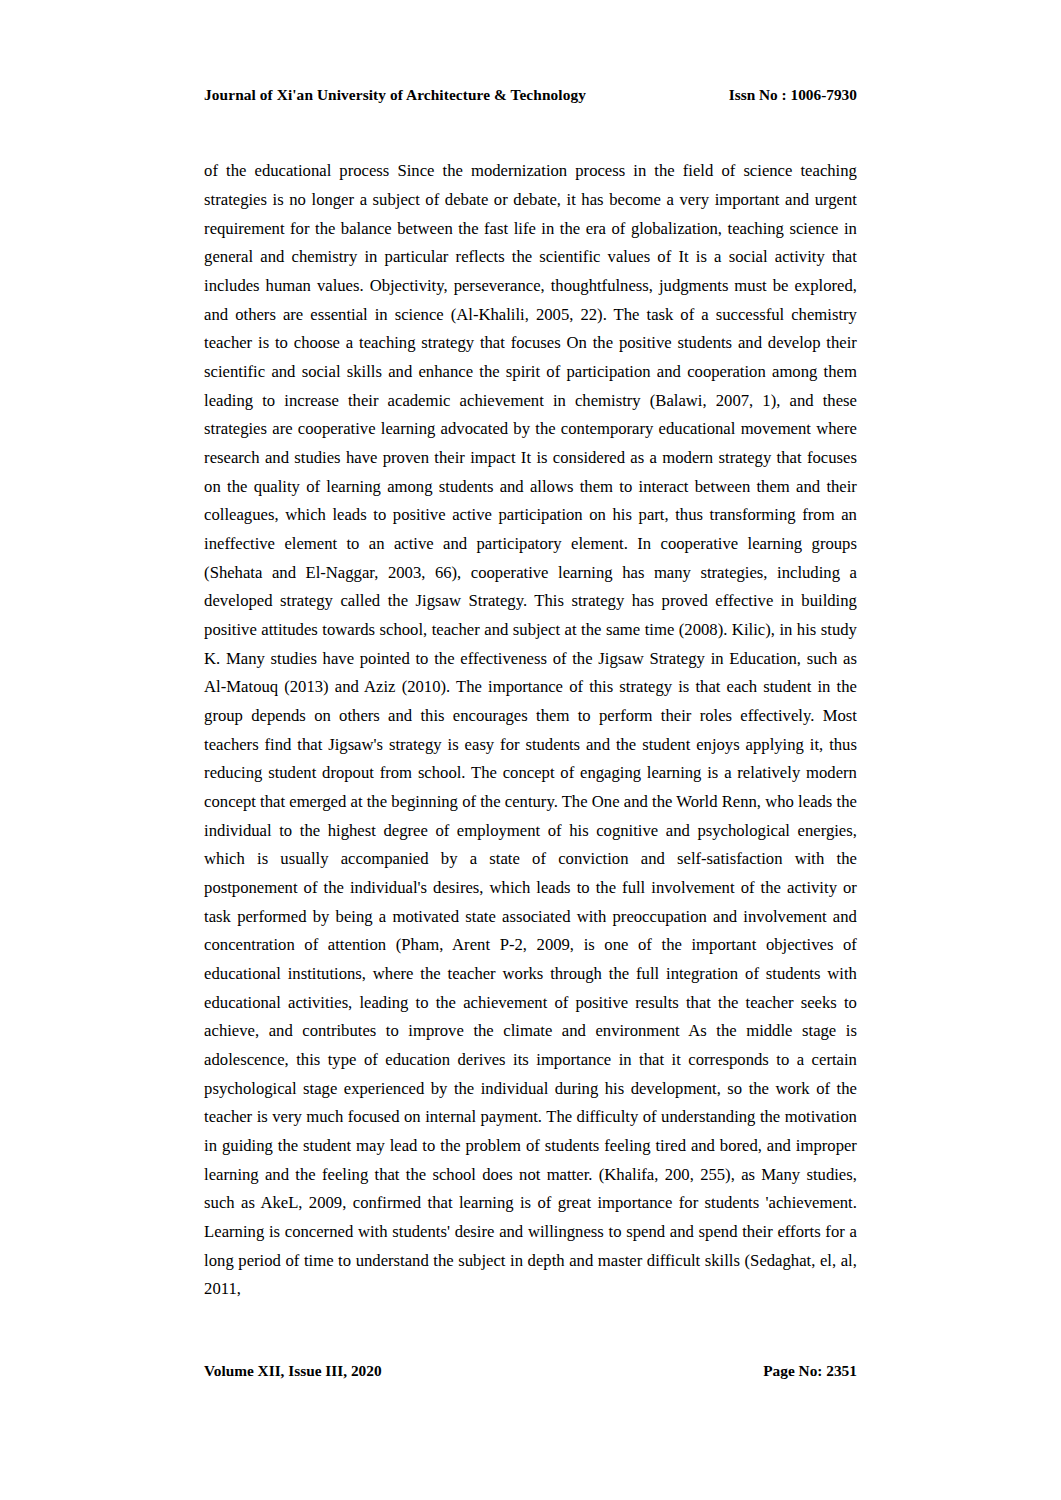Journal of Xi'an University of Architecture & Technology
Issn No : 1006-7930
of the educational process Since the modernization process in the field of science teaching strategies is no longer a subject of debate or debate, it has become a very important and urgent requirement for the balance between the fast life in the era of globalization, teaching science in general and chemistry in particular reflects the scientific values of It is a social activity that includes human values. Objectivity, perseverance, thoughtfulness, judgments must be explored, and others are essential in science (Al-Khalili, 2005, 22). The task of a successful chemistry teacher is to choose a teaching strategy that focuses On the positive students and develop their scientific and social skills and enhance the spirit of participation and cooperation among them leading to increase their academic achievement in chemistry (Balawi, 2007, 1), and these strategies are cooperative learning advocated by the contemporary educational movement where research and studies have proven their impact It is considered as a modern strategy that focuses on the quality of learning among students and allows them to interact between them and their colleagues, which leads to positive active participation on his part, thus transforming from an ineffective element to an active and participatory element. In cooperative learning groups (Shehata and El-Naggar, 2003, 66), cooperative learning has many strategies, including a developed strategy called the Jigsaw Strategy. This strategy has proved effective in building positive attitudes towards school, teacher and subject at the same time (2008). Kilic), in his study K. Many studies have pointed to the effectiveness of the Jigsaw Strategy in Education, such as Al-Matouq (2013) and Aziz (2010). The importance of this strategy is that each student in the group depends on others and this encourages them to perform their roles effectively. Most teachers find that Jigsaw's strategy is easy for students and the student enjoys applying it, thus reducing student dropout from school. The concept of engaging learning is a relatively modern concept that emerged at the beginning of the century. The One and the World Renn, who leads the individual to the highest degree of employment of his cognitive and psychological energies, which is usually accompanied by a state of conviction and self-satisfaction with the postponement of the individual's desires, which leads to the full involvement of the activity or task performed by being a motivated state associated with preoccupation and involvement and concentration of attention (Pham, Arent P-2, 2009, is one of the important objectives of educational institutions, where the teacher works through the full integration of students with educational activities, leading to the achievement of positive results that the teacher seeks to achieve, and contributes to improve the climate and environment As the middle stage is adolescence, this type of education derives its importance in that it corresponds to a certain psychological stage experienced by the individual during his development, so the work of the teacher is very much focused on internal payment. The difficulty of understanding the motivation in guiding the student may lead to the problem of students feeling tired and bored, and improper learning and the feeling that the school does not matter. (Khalifa, 200, 255), as Many studies, such as AkeL, 2009, confirmed that learning is of great importance for students 'achievement. Learning is concerned with students' desire and willingness to spend and spend their efforts for a long period of time to understand the subject in depth and master difficult skills (Sedaghat, el, al, 2011,
Volume XII, Issue III, 2020
Page No: 2351